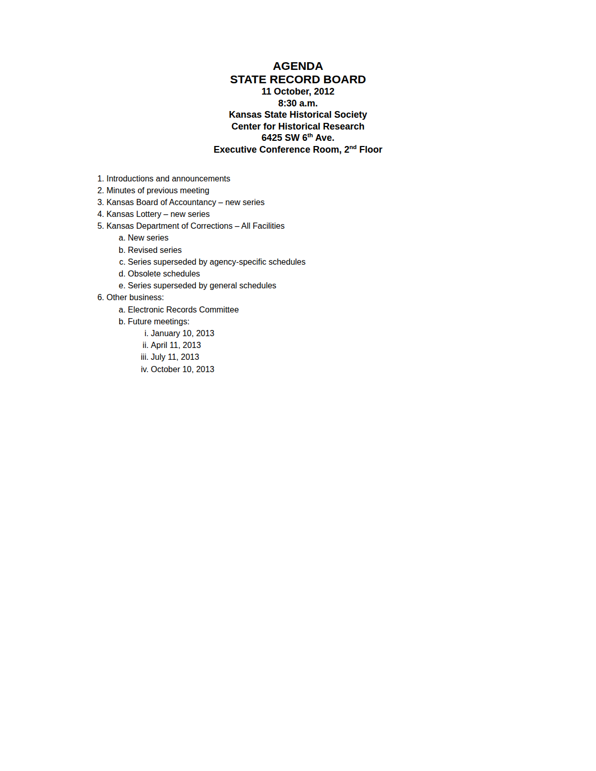AGENDA
STATE RECORD BOARD
11 October, 2012
8:30 a.m.
Kansas State Historical Society
Center for Historical Research
6425 SW 6th Ave.
Executive Conference Room, 2nd Floor
Introductions and announcements
Minutes of previous meeting
Kansas Board of Accountancy – new series
Kansas Lottery – new series
Kansas Department of Corrections – All Facilities
New series
Revised series
Series superseded by agency-specific schedules
Obsolete schedules
Series superseded by general schedules
Other business:
Electronic Records Committee
Future meetings:
January 10, 2013
April 11, 2013
July 11, 2013
October 10, 2013